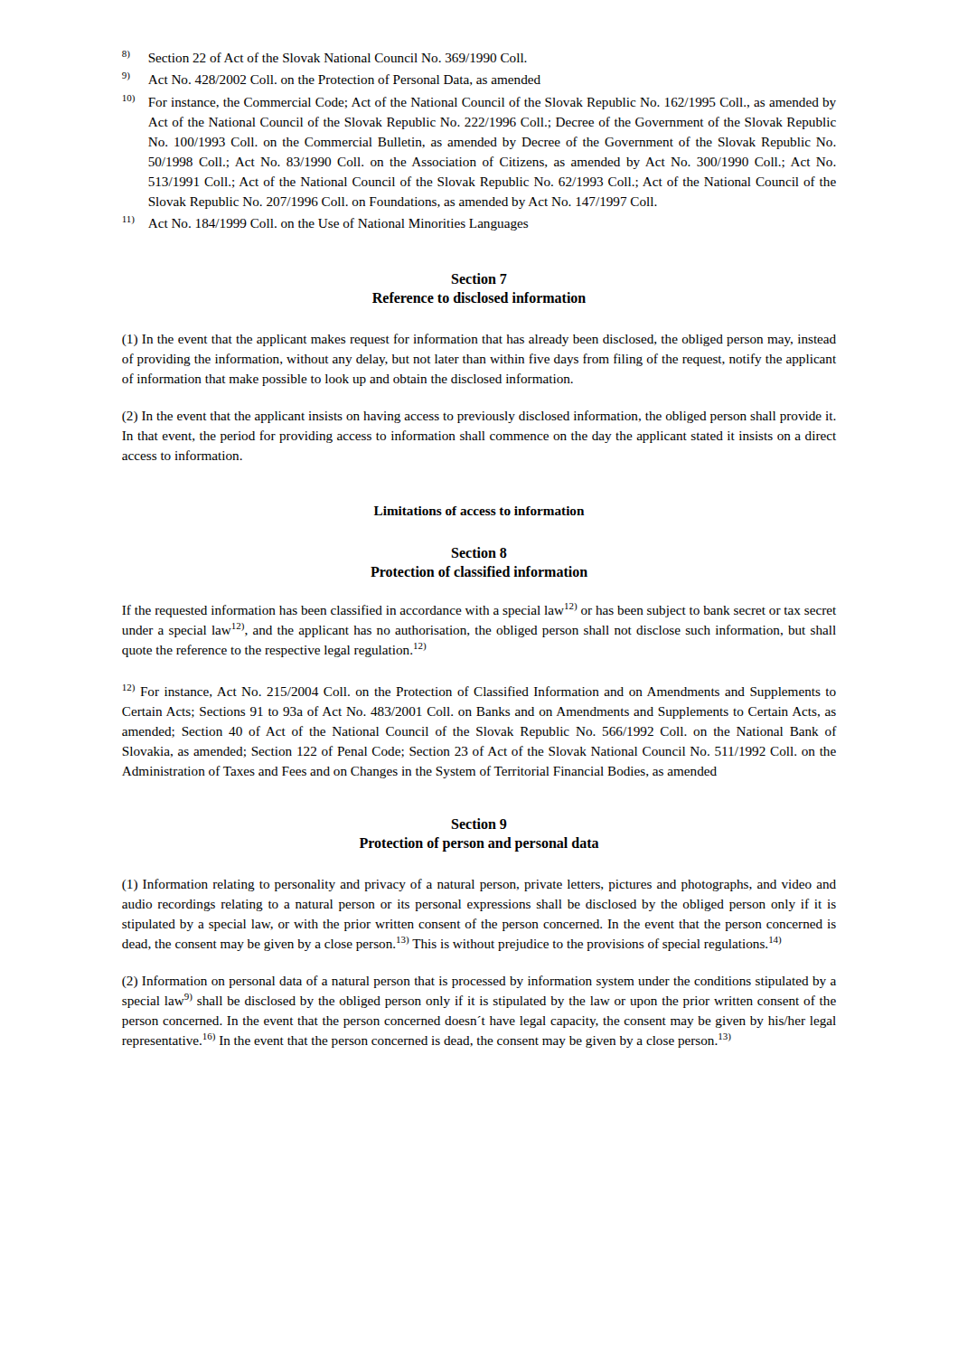8) Section 22 of Act of the Slovak National Council No. 369/1990 Coll.
9) Act No. 428/2002 Coll. on the Protection of Personal Data, as amended
10) For instance, the Commercial Code; Act of the National Council of the Slovak Republic No. 162/1995 Coll., as amended by Act of the National Council of the Slovak Republic No. 222/1996 Coll.; Decree of the Government of the Slovak Republic No. 100/1993 Coll. on the Commercial Bulletin, as amended by Decree of the Government of the Slovak Republic No. 50/1998 Coll.; Act No. 83/1990 Coll. on the Association of Citizens, as amended by Act No. 300/1990 Coll.; Act No. 513/1991 Coll.; Act of the National Council of the Slovak Republic No. 62/1993 Coll.; Act of the National Council of the Slovak Republic No. 207/1996 Coll. on Foundations, as amended by Act No. 147/1997 Coll.
11) Act No. 184/1999 Coll. on the Use of National Minorities Languages
Section 7
Reference to disclosed information
(1) In the event that the applicant makes request for information that has already been disclosed, the obliged person may, instead of providing the information, without any delay, but not later than within five days from filing of the request, notify the applicant of information that make possible to look up and obtain the disclosed information.
(2) In the event that the applicant insists on having access to previously disclosed information, the obliged person shall provide it. In that event, the period for providing access to information shall commence on the day the applicant stated it insists on a direct access to information.
Limitations of access to information
Section 8
Protection of classified information
If the requested information has been classified in accordance with a special law12) or has been subject to bank secret or tax secret under a special law12), and the applicant has no authorisation, the obliged person shall not disclose such information, but shall quote the reference to the respective legal regulation.12)
12) For instance, Act No. 215/2004 Coll. on the Protection of Classified Information and on Amendments and Supplements to Certain Acts; Sections 91 to 93a of Act No. 483/2001 Coll. on Banks and on Amendments and Supplements to Certain Acts, as amended; Section 40 of Act of the National Council of the Slovak Republic No. 566/1992 Coll. on the National Bank of Slovakia, as amended; Section 122 of Penal Code; Section 23 of Act of the Slovak National Council No. 511/1992 Coll. on the Administration of Taxes and Fees and on Changes in the System of Territorial Financial Bodies, as amended
Section 9
Protection of person and personal data
(1) Information relating to personality and privacy of a natural person, private letters, pictures and photographs, and video and audio recordings relating to a natural person or its personal expressions shall be disclosed by the obliged person only if it is stipulated by a special law, or with the prior written consent of the person concerned. In the event that the person concerned is dead, the consent may be given by a close person.13) This is without prejudice to the provisions of special regulations.14)
(2) Information on personal data of a natural person that is processed by information system under the conditions stipulated by a special law9) shall be disclosed by the obliged person only if it is stipulated by the law or upon the prior written consent of the person concerned. In the event that the person concerned doesn´t have legal capacity, the consent may be given by his/her legal representative.16) In the event that the person concerned is dead, the consent may be given by a close person.13)